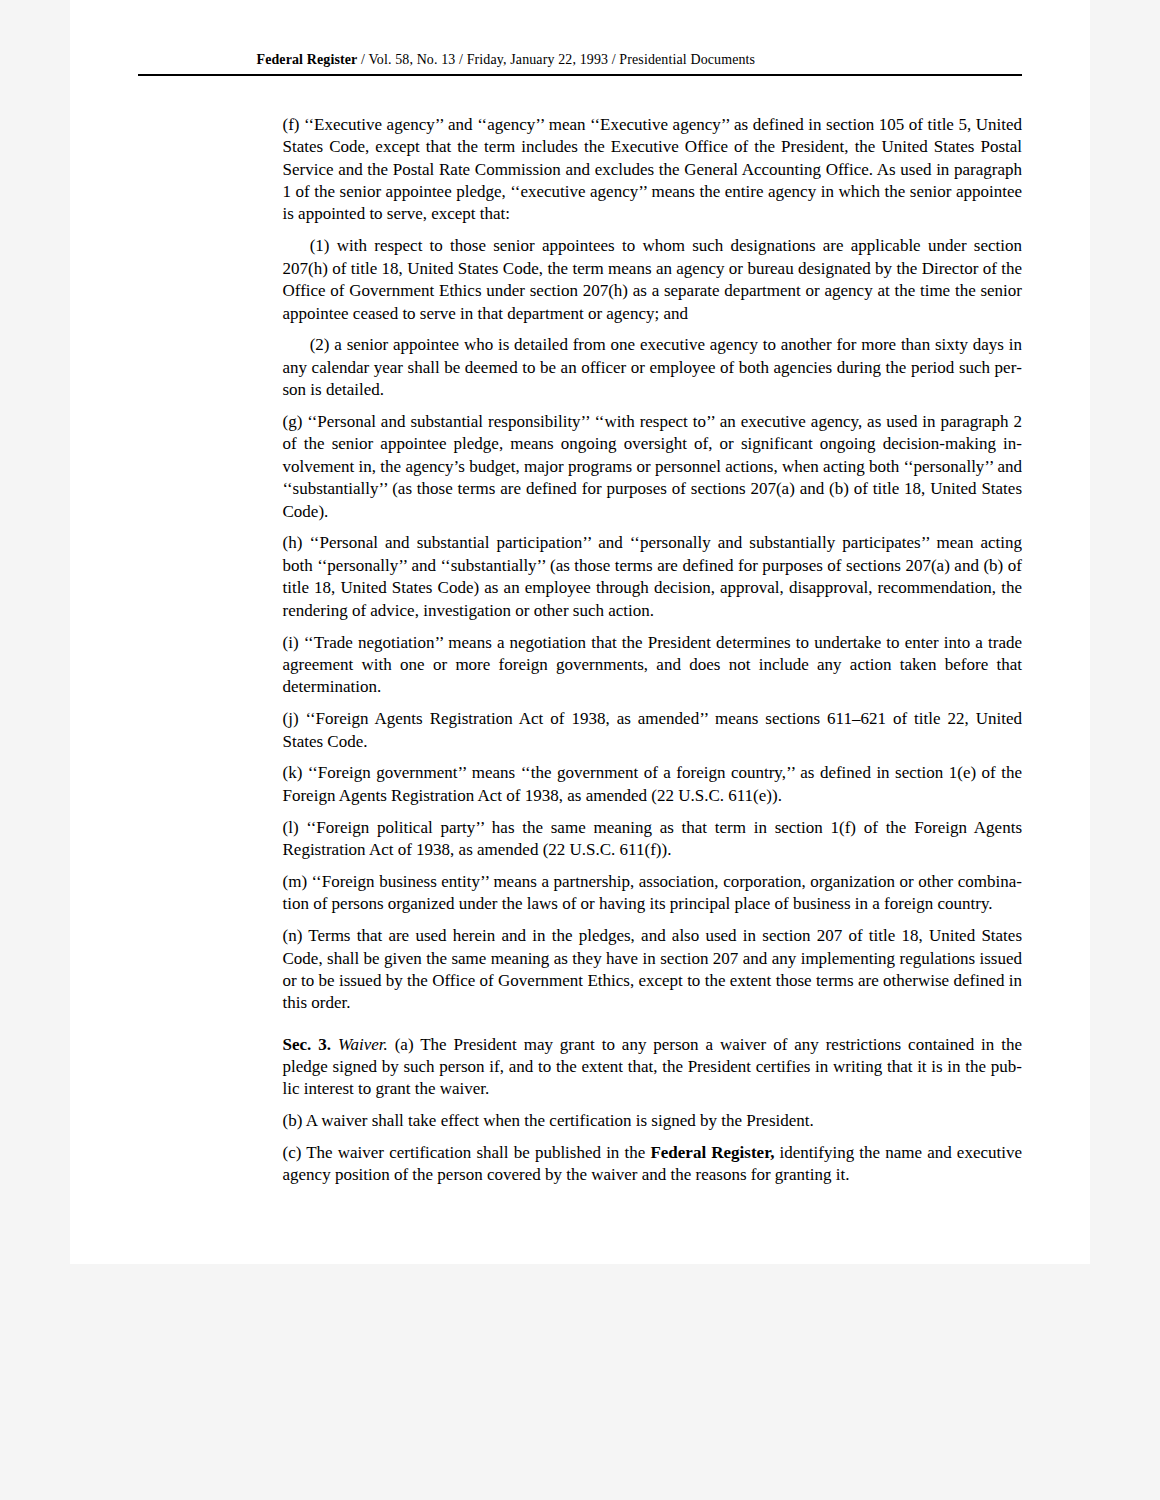Federal Register / Vol. 58, No. 13 / Friday, January 22, 1993 / Presidential Documents
(f) ‘‘Executive agency’’ and ‘‘agency’’ mean ‘‘Executive agency’’ as defined in section 105 of title 5, United States Code, except that the term includes the Executive Office of the President, the United States Postal Service and the Postal Rate Commission and excludes the General Accounting Office. As used in paragraph 1 of the senior appointee pledge, ‘‘executive agency’’ means the entire agency in which the senior appointee is appointed to serve, except that:
(1) with respect to those senior appointees to whom such designations are applicable under section 207(h) of title 18, United States Code, the term means an agency or bureau designated by the Director of the Office of Government Ethics under section 207(h) as a separate department or agency at the time the senior appointee ceased to serve in that department or agency; and
(2) a senior appointee who is detailed from one executive agency to another for more than sixty days in any calendar year shall be deemed to be an officer or employee of both agencies during the period such person is detailed.
(g) ‘‘Personal and substantial responsibility’’ ‘‘with respect to’’ an executive agency, as used in paragraph 2 of the senior appointee pledge, means ongoing oversight of, or significant ongoing decision-making involvement in, the agency’s budget, major programs or personnel actions, when acting both ‘‘personally’’ and ‘‘substantially’’ (as those terms are defined for purposes of sections 207(a) and (b) of title 18, United States Code).
(h) ‘‘Personal and substantial participation’’ and ‘‘personally and substantially participates’’ mean acting both ‘‘personally’’ and ‘‘substantially’’ (as those terms are defined for purposes of sections 207(a) and (b) of title 18, United States Code) as an employee through decision, approval, disapproval, recommendation, the rendering of advice, investigation or other such action.
(i) ‘‘Trade negotiation’’ means a negotiation that the President determines to undertake to enter into a trade agreement with one or more foreign governments, and does not include any action taken before that determination.
(j) ‘‘Foreign Agents Registration Act of 1938, as amended’’ means sections 611–621 of title 22, United States Code.
(k) ‘‘Foreign government’’ means ‘‘the government of a foreign country,’’ as defined in section 1(e) of the Foreign Agents Registration Act of 1938, as amended (22 U.S.C. 611(e)).
(l) ‘‘Foreign political party’’ has the same meaning as that term in section 1(f) of the Foreign Agents Registration Act of 1938, as amended (22 U.S.C. 611(f)).
(m) ‘‘Foreign business entity’’ means a partnership, association, corporation, organization or other combination of persons organized under the laws of or having its principal place of business in a foreign country.
(n) Terms that are used herein and in the pledges, and also used in section 207 of title 18, United States Code, shall be given the same meaning as they have in section 207 and any implementing regulations issued or to be issued by the Office of Government Ethics, except to the extent those terms are otherwise defined in this order.
Sec. 3. Waiver. (a) The President may grant to any person a waiver of any restrictions contained in the pledge signed by such person if, and to the extent that, the President certifies in writing that it is in the public interest to grant the waiver.
(b) A waiver shall take effect when the certification is signed by the President.
(c) The waiver certification shall be published in the Federal Register, identifying the name and executive agency position of the person covered by the waiver and the reasons for granting it.